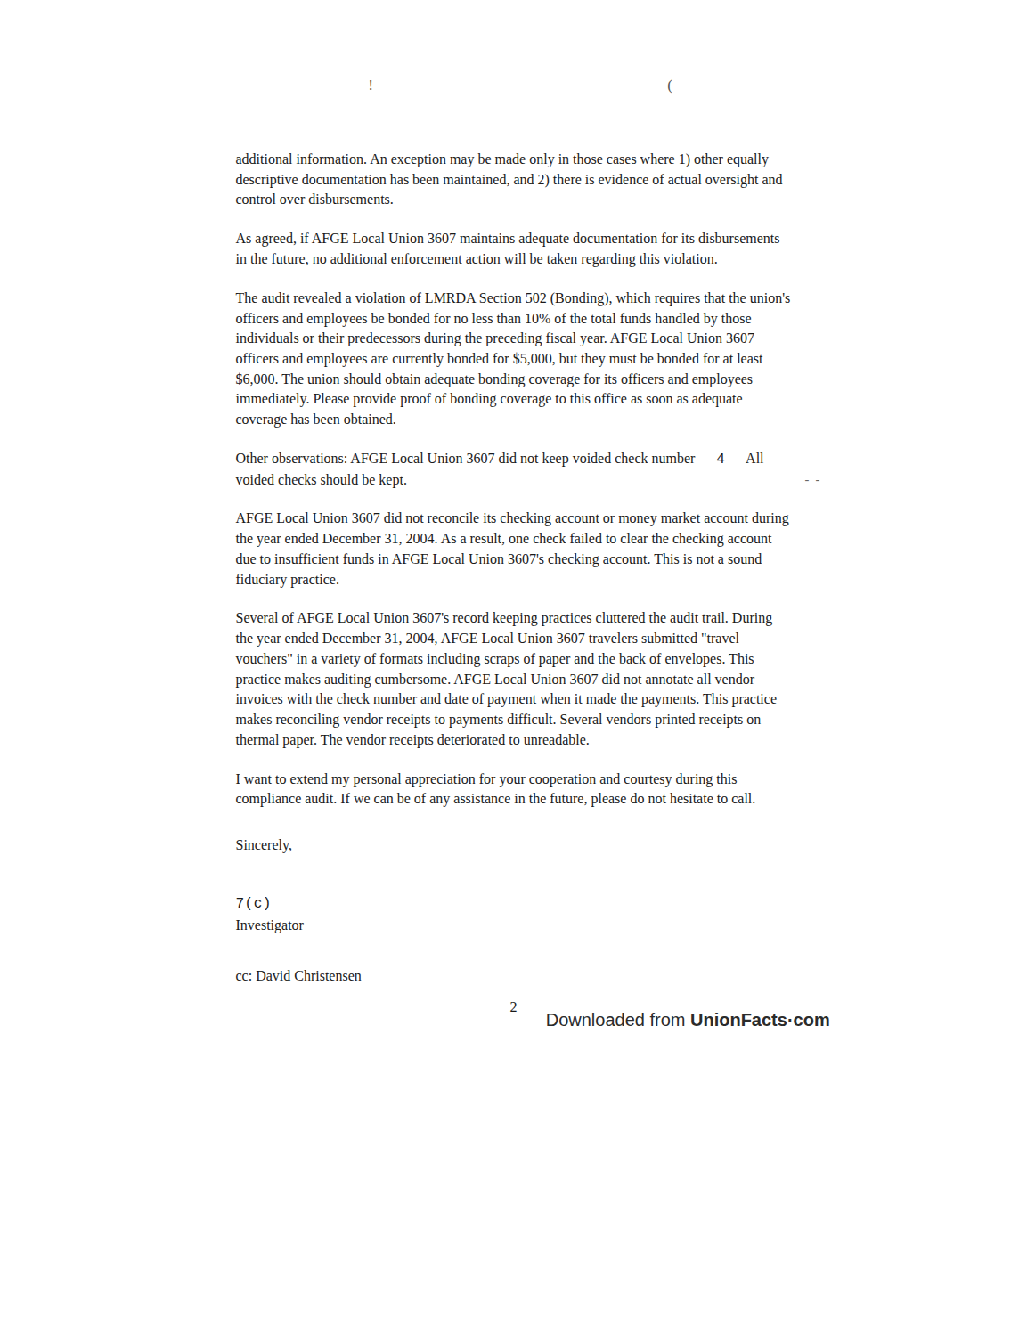! (
additional information. An exception may be made only in those cases where 1) other equally descriptive documentation has been maintained, and 2) there is evidence of actual oversight and control over disbursements.
As agreed, if AFGE Local Union 3607 maintains adequate documentation for its disbursements in the future, no additional enforcement action will be taken regarding this violation.
The audit revealed a violation of LMRDA Section 502 (Bonding), which requires that the union's officers and employees be bonded for no less than 10% of the total funds handled by those individuals or their predecessors during the preceding fiscal year. AFGE Local Union 3607 officers and employees are currently bonded for $5,000, but they must be bonded for at least $6,000. The union should obtain adequate bonding coverage for its officers and employees immediately. Please provide proof of bonding coverage to this office as soon as adequate coverage has been obtained.
Other observations: AFGE Local Union 3607 did not keep voided check number 4 All voided checks should be kept.- -
AFGE Local Union 3607 did not reconcile its checking account or money market account during the year ended December 31, 2004. As a result, one check failed to clear the checking account due to insufficient funds in AFGE Local Union 3607's checking account. This is not a sound fiduciary practice.
Several of AFGE Local Union 3607's record keeping practices cluttered the audit trail. During the year ended December 31, 2004, AFGE Local Union 3607 travelers submitted "travel vouchers" in a variety of formats including scraps of paper and the back of envelopes. This practice makes auditing cumbersome. AFGE Local Union 3607 did not annotate all vendor invoices with the check number and date of payment when it made the payments. This practice makes reconciling vendor receipts to payments difficult. Several vendors printed receipts on thermal paper. The vendor receipts deteriorated to unreadable.
I want to extend my personal appreciation for your cooperation and courtesy during this compliance audit. If we can be of any assistance in the future, please do not hesitate to call.
Sincerely,
7(c)
Investigator
cc: David Christensen
2
Downloaded from UnionFacts·com